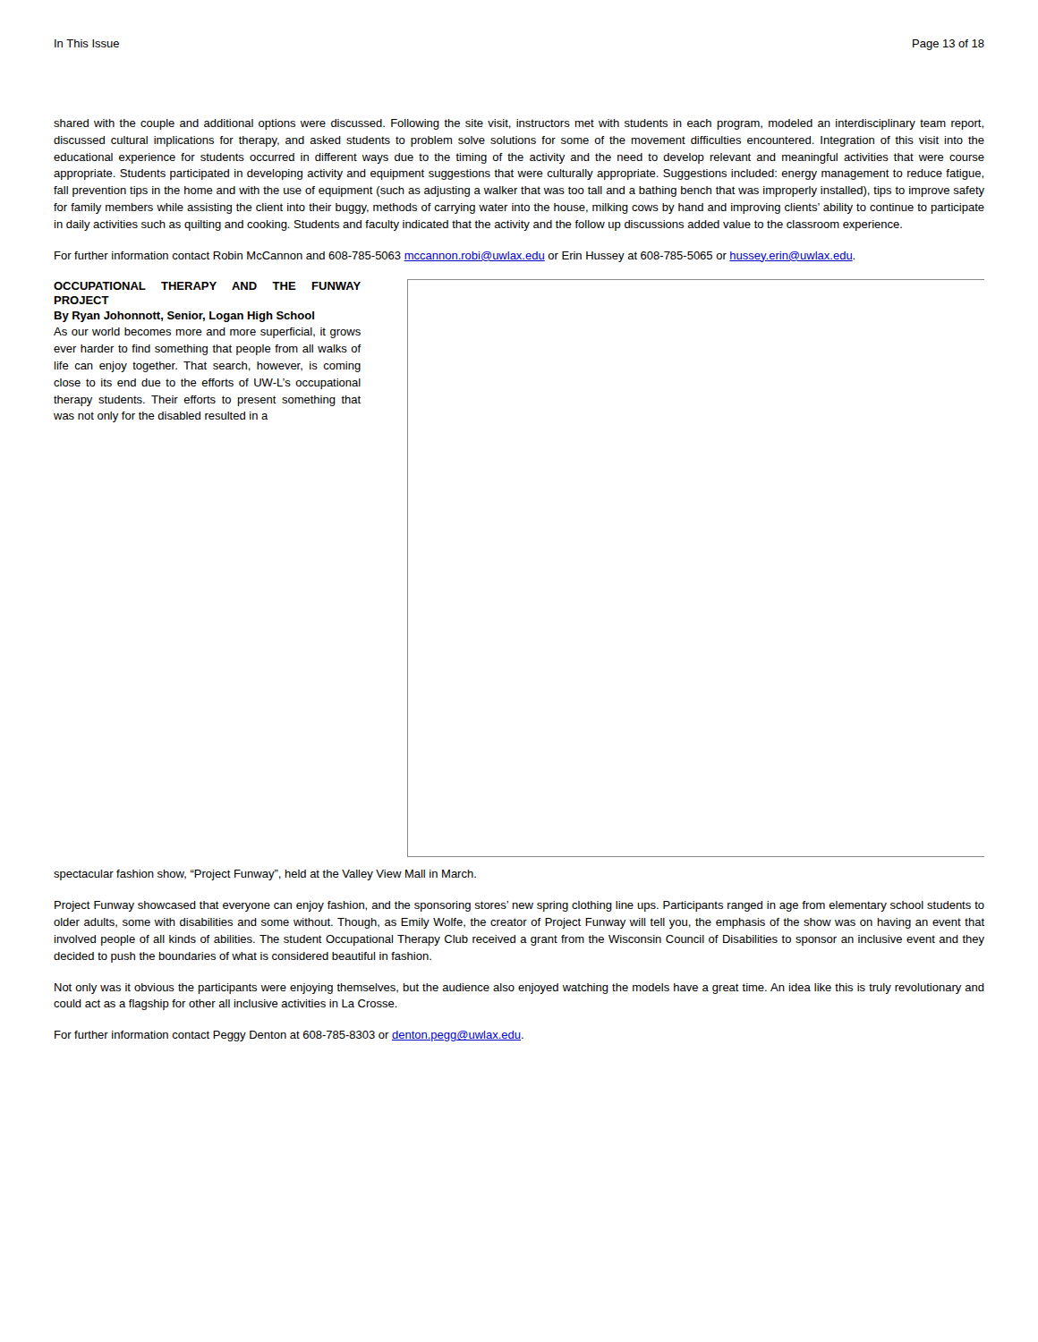In This Issue Page 13 of 18
shared with the couple and additional options were discussed. Following the site visit, instructors met with students in each program, modeled an interdisciplinary team report, discussed cultural implications for therapy, and asked students to problem solve solutions for some of the movement difficulties encountered. Integration of this visit into the educational experience for students occurred in different ways due to the timing of the activity and the need to develop relevant and meaningful activities that were course appropriate. Students participated in developing activity and equipment suggestions that were culturally appropriate. Suggestions included: energy management to reduce fatigue, fall prevention tips in the home and with the use of equipment (such as adjusting a walker that was too tall and a bathing bench that was improperly installed), tips to improve safety for family members while assisting the client into their buggy, methods of carrying water into the house, milking cows by hand and improving clients’ ability to continue to participate in daily activities such as quilting and cooking. Students and faculty indicated that the activity and the follow up discussions added value to the classroom experience.
For further information contact Robin McCannon and 608-785-5063 mccannon.robi@uwlax.edu or Erin Hussey at 608-785-5065 or hussey.erin@uwlax.edu.
OCCUPATIONAL THERAPY AND THE FUNWAY PROJECT
By Ryan Johonnott, Senior, Logan High School
As our world becomes more and more superficial, it grows ever harder to find something that people from all walks of life can enjoy together. That search, however, is coming close to its end due to the efforts of UW-L’s occupational therapy students. Their efforts to present something that was not only for the disabled resulted in a
spectacular fashion show, “Project Funway”, held at the Valley View Mall in March.
Project Funway showcased that everyone can enjoy fashion, and the sponsoring stores’ new spring clothing line ups. Participants ranged in age from elementary school students to older adults, some with disabilities and some without. Though, as Emily Wolfe, the creator of Project Funway will tell you, the emphasis of the show was on having an event that involved people of all kinds of abilities. The student Occupational Therapy Club received a grant from the Wisconsin Council of Disabilities to sponsor an inclusive event and they decided to push the boundaries of what is considered beautiful in fashion.
Not only was it obvious the participants were enjoying themselves, but the audience also enjoyed watching the models have a great time. An idea like this is truly revolutionary and could act as a flagship for other all inclusive activities in La Crosse.
For further information contact Peggy Denton at 608-785-8303 or denton.pegg@uwlax.edu.